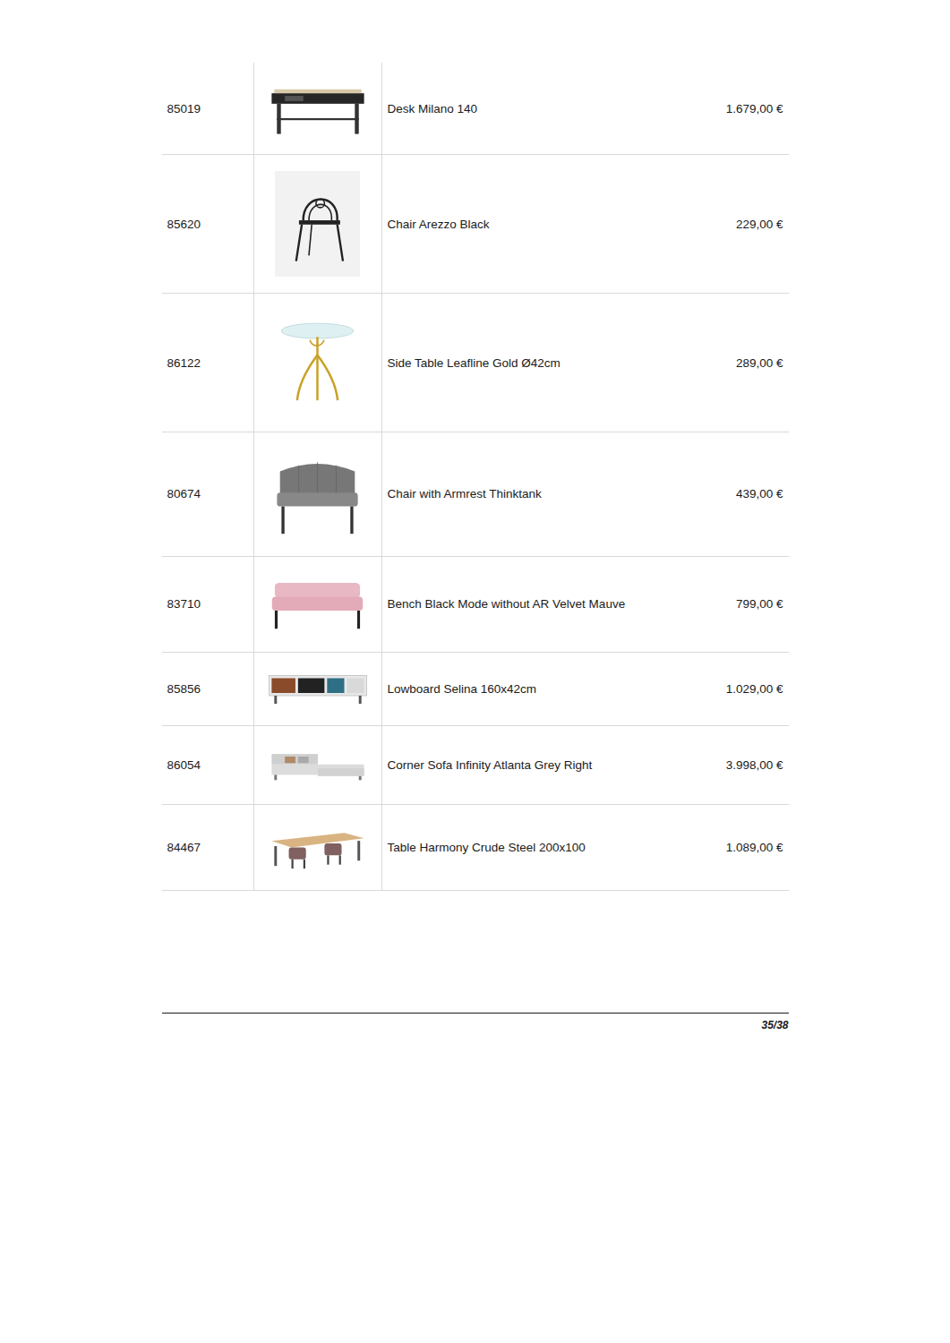| 85019 | | Desk Milano 140 | 1.679,00 € |
| 85620 | | Chair Arezzo Black | 229,00 € |
| 86122 | | Side Table Leafline Gold Ø42cm | 289,00 € |
| 80674 | | Chair with Armrest Thinktank | 439,00 € |
| 83710 | | Bench Black Mode without AR Velvet Mauve | 799,00 € |
| 85856 | | Lowboard Selina 160x42cm | 1.029,00 € |
| 86054 | | Corner Sofa Infinity Atlanta Grey Right | 3.998,00 € |
| 84467 | | Table Harmony Crude Steel 200x100 | 1.089,00 € |
35/38